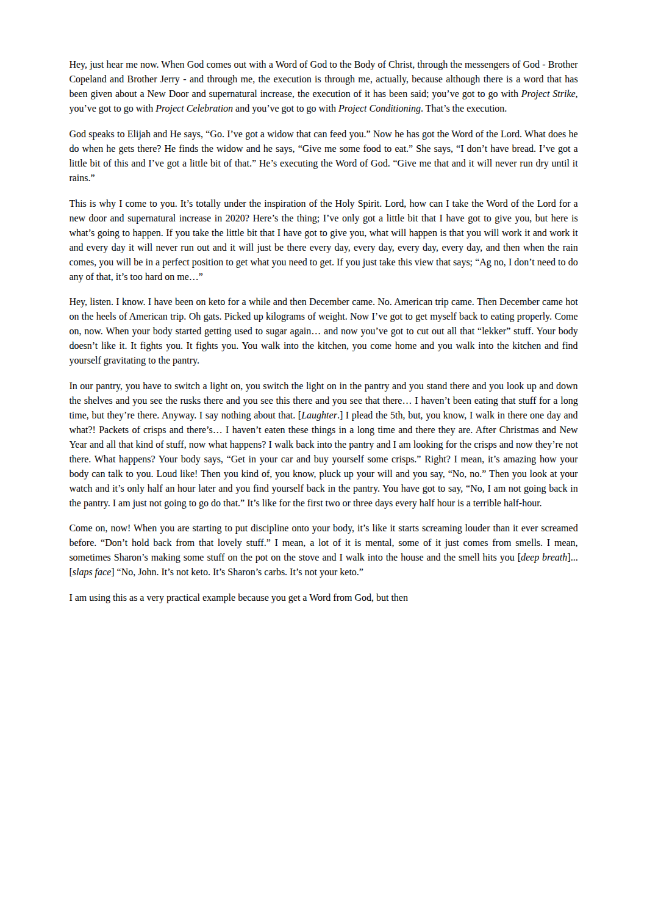Hey, just hear me now. When God comes out with a Word of God to the Body of Christ, through the messengers of God - Brother Copeland and Brother Jerry - and through me, the execution is through me, actually, because although there is a word that has been given about a New Door and supernatural increase, the execution of it has been said; you’ve got to go with Project Strike, you’ve got to go with Project Celebration and you’ve got to go with Project Conditioning. That’s the execution.
God speaks to Elijah and He says, “Go. I’ve got a widow that can feed you.” Now he has got the Word of the Lord. What does he do when he gets there? He finds the widow and he says, “Give me some food to eat.” She says, “I don’t have bread. I’ve got a little bit of this and I’ve got a little bit of that.” He’s executing the Word of God. “Give me that and it will never run dry until it rains.”
This is why I come to you. It’s totally under the inspiration of the Holy Spirit. Lord, how can I take the Word of the Lord for a new door and supernatural increase in 2020? Here’s the thing; I’ve only got a little bit that I have got to give you, but here is what’s going to happen. If you take the little bit that I have got to give you, what will happen is that you will work it and work it and every day it will never run out and it will just be there every day, every day, every day, every day, and then when the rain comes, you will be in a perfect position to get what you need to get. If you just take this view that says; “Ag no, I don’t need to do any of that, it’s too hard on me…”
Hey, listen. I know. I have been on keto for a while and then December came. No. American trip came. Then December came hot on the heels of American trip. Oh gats. Picked up kilograms of weight. Now I’ve got to get myself back to eating properly. Come on, now. When your body started getting used to sugar again… and now you’ve got to cut out all that “lekker” stuff. Your body doesn’t like it. It fights you. It fights you. You walk into the kitchen, you come home and you walk into the kitchen and find yourself gravitating to the pantry.
In our pantry, you have to switch a light on, you switch the light on in the pantry and you stand there and you look up and down the shelves and you see the rusks there and you see this there and you see that there… I haven’t been eating that stuff for a long time, but they’re there. Anyway. I say nothing about that. [Laughter.] I plead the 5th, but, you know, I walk in there one day and what?! Packets of crisps and there’s… I haven’t eaten these things in a long time and there they are. After Christmas and New Year and all that kind of stuff, now what happens? I walk back into the pantry and I am looking for the crisps and now they’re not there. What happens? Your body says, “Get in your car and buy yourself some crisps.” Right? I mean, it’s amazing how your body can talk to you. Loud like! Then you kind of, you know, pluck up your will and you say, “No, no.” Then you look at your watch and it’s only half an hour later and you find yourself back in the pantry. You have got to say, “No, I am not going back in the pantry. I am just not going to go do that.” It’s like for the first two or three days every half hour is a terrible half-hour.
Come on, now! When you are starting to put discipline onto your body, it’s like it starts screaming louder than it ever screamed before. “Don’t hold back from that lovely stuff.” I mean, a lot of it is mental, some of it just comes from smells. I mean, sometimes Sharon’s making some stuff on the pot on the stove and I walk into the house and the smell hits you [deep breath]... [slaps face] “No, John. It’s not keto. It’s Sharon’s carbs. It’s not your keto.”
I am using this as a very practical example because you get a Word from God, but then